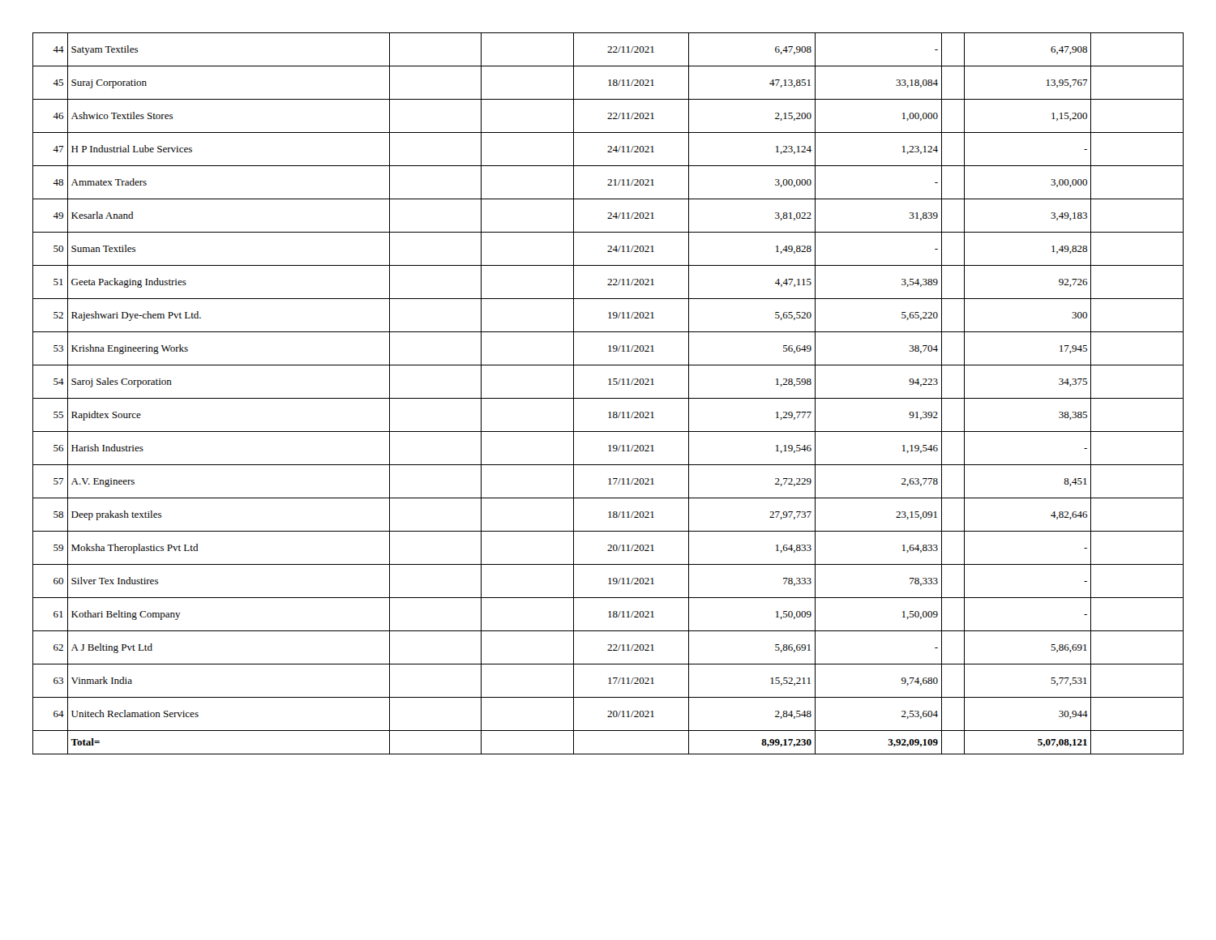| 44 | Satyam Textiles | | | 22/11/2021 | 6,47,908 | - | | 6,47,908 | |
| 45 | Suraj Corporation | | | 18/11/2021 | 47,13,851 | 33,18,084 | | 13,95,767 | |
| 46 | Ashwico Textiles Stores | | | 22/11/2021 | 2,15,200 | 1,00,000 | | 1,15,200 | |
| 47 | H P Industrial Lube Services | | | 24/11/2021 | 1,23,124 | 1,23,124 | | - | |
| 48 | Ammatex Traders | | | 21/11/2021 | 3,00,000 | - | | 3,00,000 | |
| 49 | Kesarla Anand | | | 24/11/2021 | 3,81,022 | 31,839 | | 3,49,183 | |
| 50 | Suman Textiles | | | 24/11/2021 | 1,49,828 | - | | 1,49,828 | |
| 51 | Geeta Packaging Industries | | | 22/11/2021 | 4,47,115 | 3,54,389 | | 92,726 | |
| 52 | Rajeshwari Dye-chem Pvt Ltd. | | | 19/11/2021 | 5,65,520 | 5,65,220 | | 300 | |
| 53 | Krishna Engineering Works | | | 19/11/2021 | 56,649 | 38,704 | | 17,945 | |
| 54 | Saroj Sales Corporation | | | 15/11/2021 | 1,28,598 | 94,223 | | 34,375 | |
| 55 | Rapidtex Source | | | 18/11/2021 | 1,29,777 | 91,392 | | 38,385 | |
| 56 | Harish Industries | | | 19/11/2021 | 1,19,546 | 1,19,546 | | - | |
| 57 | A.V. Engineers | | | 17/11/2021 | 2,72,229 | 2,63,778 | | 8,451 | |
| 58 | Deep prakash textiles | | | 18/11/2021 | 27,97,737 | 23,15,091 | | 4,82,646 | |
| 59 | Moksha Theroplastics Pvt Ltd | | | 20/11/2021 | 1,64,833 | 1,64,833 | | - | |
| 60 | Silver Tex Industires | | | 19/11/2021 | 78,333 | 78,333 | | - | |
| 61 | Kothari Belting Company | | | 18/11/2021 | 1,50,009 | 1,50,009 | | - | |
| 62 | A J Belting Pvt Ltd | | | 22/11/2021 | 5,86,691 | - | | 5,86,691 | |
| 63 | Vinmark India | | | 17/11/2021 | 15,52,211 | 9,74,680 | | 5,77,531 | |
| 64 | Unitech Reclamation Services | | | 20/11/2021 | 2,84,548 | 2,53,604 | | 30,944 | |
| | Total= | | | | 8,99,17,230 | 3,92,09,109 | | 5,07,08,121 | |